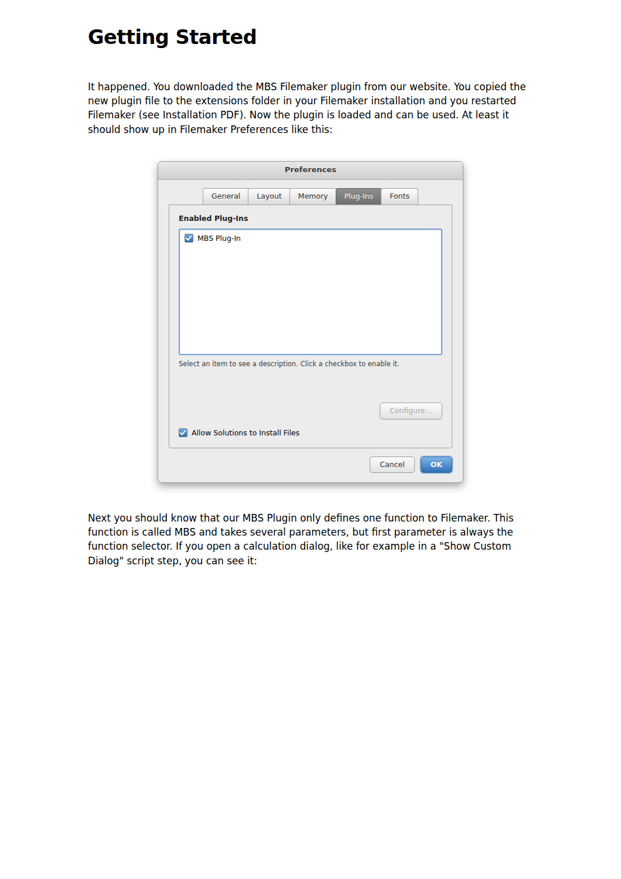Getting Started
It happened. You downloaded the MBS Filemaker plugin from our website. You copied the new plugin file to the extensions folder in your Filemaker installation and you restarted Filemaker (see Installation PDF). Now the plugin is loaded and can be used. At least it should show up in Filemaker Preferences like this:
Preferences
General
Layout
Memory
Plug-Ins
Fonts
Enabled Plug-Ins
MBS Plug-In
Select an item to see a description. Click a checkbox to enable it.
Configure…
Allow Solutions to Install Files
Cancel OK
Next you should know that our MBS Plugin only defines one function to Filemaker. This function is called MBS and takes several parameters, but first parameter is always the function selector. If you open a calculation dialog, like for example in a "Show Custom Dialog" script step, you can see it: